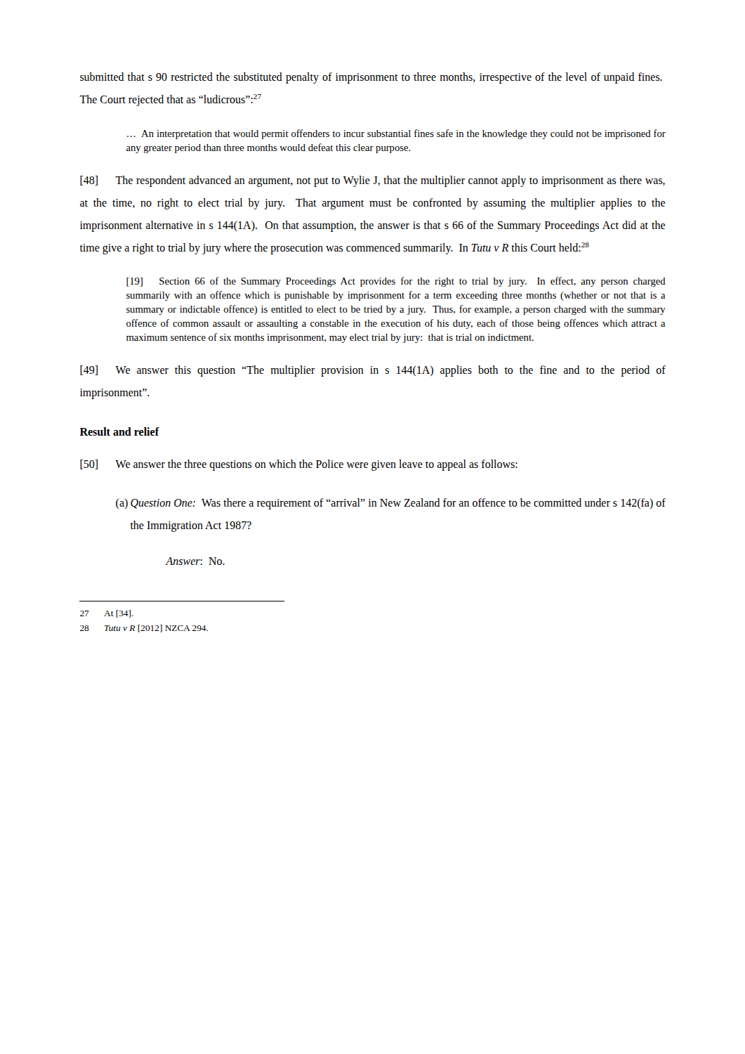submitted that s 90 restricted the substituted penalty of imprisonment to three months, irrespective of the level of unpaid fines. The Court rejected that as “ludicrous”:27
… An interpretation that would permit offenders to incur substantial fines safe in the knowledge they could not be imprisoned for any greater period than three months would defeat this clear purpose.
[48] The respondent advanced an argument, not put to Wylie J, that the multiplier cannot apply to imprisonment as there was, at the time, no right to elect trial by jury. That argument must be confronted by assuming the multiplier applies to the imprisonment alternative in s 144(1A). On that assumption, the answer is that s 66 of the Summary Proceedings Act did at the time give a right to trial by jury where the prosecution was commenced summarily. In Tutu v R this Court held:28
[19] Section 66 of the Summary Proceedings Act provides for the right to trial by jury. In effect, any person charged summarily with an offence which is punishable by imprisonment for a term exceeding three months (whether or not that is a summary or indictable offence) is entitled to elect to be tried by a jury. Thus, for example, a person charged with the summary offence of common assault or assaulting a constable in the execution of his duty, each of those being offences which attract a maximum sentence of six months imprisonment, may elect trial by jury: that is trial on indictment.
[49] We answer this question “The multiplier provision in s 144(1A) applies both to the fine and to the period of imprisonment”.
Result and relief
[50] We answer the three questions on which the Police were given leave to appeal as follows:
(a)
Question One: Was there a requirement of “arrival” in New Zealand for an offence to be committed under s 142(fa) of the Immigration Act 1987?
Answer: No.
27
At [34].
28
Tutu v R [2012] NZCA 294.